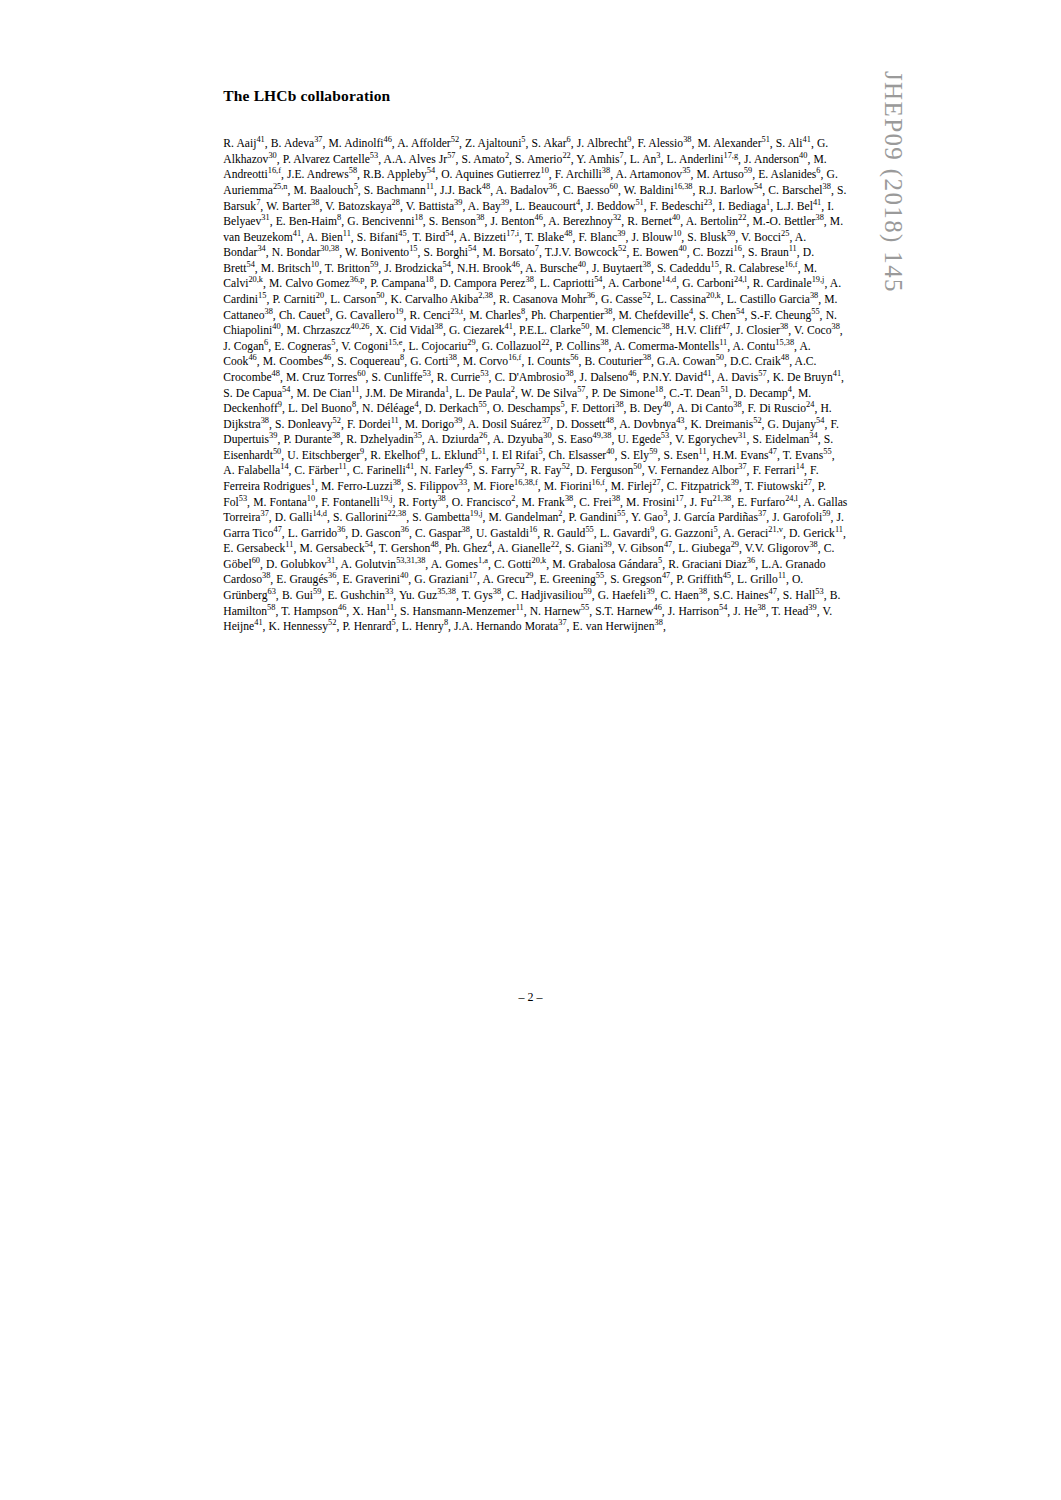JHEP09 (2018) 145
The LHCb collaboration
R. Aaij41, B. Adeva37, M. Adinolfi46, A. Affolder52, Z. Ajaltouni5, S. Akar6, J. Albrecht9, F. Alessio38, M. Alexander51, S. Ali41, G. Alkhazov30, P. Alvarez Cartelle53, A.A. Alves Jr57, S. Amato2, S. Amerio22, Y. Amhis7, L. An3, L. Anderlini17,g, J. Anderson40, M. Andreotti16,f, J.E. Andrews58, R.B. Appleby54, O. Aquines Gutierrez10, F. Archilli38, A. Artamonov35, M. Artuso59, E. Aslanides6, G. Auriemma25,n, M. Baalouch5, S. Bachmann11, J.J. Back48, A. Badalov36, C. Baesso60, W. Baldini16,38, R.J. Barlow54, C. Barschel38, S. Barsuk7, W. Barter38, V. Batozskaya28, V. Battista39, A. Bay39, L. Beaucourt4, J. Beddow51, F. Bedeschi23, I. Bediaga1, L.J. Bel41, I. Belyaev31, E. Ben-Haim8, G. Bencivenni18, S. Benson38, J. Benton46, A. Berezhnoy32, R. Bernet40, A. Bertolin22, M.-O. Bettler38, M. van Beuzekom41, A. Bien11, S. Bifani45, T. Bird54, A. Bizzeti17,i, T. Blake48, F. Blanc39, J. Blouw10, S. Blusk59, V. Bocci25, A. Bondar34, N. Bondar30,38, W. Bonivento15, S. Borghi54, M. Borsato7, T.J.V. Bowcock52, E. Bowen40, C. Bozzi16, S. Braun11, D. Brett54, M. Britsch10, T. Britton59, J. Brodzicka54, N.H. Brook46, A. Bursche40, J. Buytaert38, S. Cadeddu15, R. Calabrese16,f, M. Calvi20,k, M. Calvo Gomez36,p, P. Campana18, D. Campora Perez38, L. Capriotti54, A. Carbone14,d, G. Carboni24,l, R. Cardinale19,j, A. Cardini15, P. Carniti20, L. Carson50, K. Carvalho Akiba2,38, R. Casanova Mohr36, G. Casse52, L. Cassina20,k, L. Castillo Garcia38, M. Cattaneo38, Ch. Cauet9, G. Cavallero19, R. Cenci23,t, M. Charles8, Ph. Charpentier38, M. Chefdeville4, S. Chen54, S.-F. Cheung55, N. Chiapolini40, M. Chrzaszcz40,26, X. Cid Vidal38, G. Ciezarek41, P.E.L. Clarke50, M. Clemencic38, H.V. Cliff47, J. Closier38, V. Coco38, J. Cogan6, E. Cogneras5, V. Cogoni15,e, L. Cojocariu29, G. Collazuol22, P. Collins38, A. Comerma-Montells11, A. Contu15,38, A. Cook46, M. Coombes46, S. Coquereau8, G. Corti38, M. Corvo16,f, I. Counts56, B. Couturier38, G.A. Cowan50, D.C. Craik48, A.C. Crocombe48, M. Cruz Torres60, S. Cunliffe53, R. Currie53, C. D'Ambrosio38, J. Dalseno46, P.N.Y. David41, A. Davis57, K. De Bruyn41, S. De Capua54, M. De Cian11, J.M. De Miranda1, L. De Paula2, W. De Silva57, P. De Simone18, C.-T. Dean51, D. Decamp4, M. Deckenhoff9, L. Del Buono8, N. Déléage4, D. Derkach55, O. Deschamps5, F. Dettori38, B. Dey40, A. Di Canto38, F. Di Ruscio24, H. Dijkstra38, S. Donleavy52, F. Dordei11, M. Dorigo39, A. Dosil Suárez37, D. Dossett48, A. Dovbnya43, K. Dreimanis52, G. Dujany54, F. Dupertuis39, P. Durante38, R. Dzhelyadin35, A. Dziurda26, A. Dzyuba30, S. Easo49,38, U. Egede53, V. Egorychev31, S. Eidelman34, S. Eisenhardt50, U. Eitschberger9, R. Ekelhof9, L. Eklund51, I. El Rifai5, Ch. Elsasser40, S. Ely59, S. Esen11, H.M. Evans47, T. Evans55, A. Falabella14, C. Färber11, C. Farinelli41, N. Farley45, S. Farry52, R. Fay52, D. Ferguson50, V. Fernandez Albor37, F. Ferrari14, F. Ferreira Rodrigues1, M. Ferro-Luzzi38, S. Filippov33, M. Fiore16,38,f, M. Fiorini16,f, M. Firlej27, C. Fitzpatrick39, T. Fiutowski27, P. Fol53, M. Fontana10, F. Fontanelli19,j, R. Forty38, O. Francisco2, M. Frank38, C. Frei38, M. Frosini17, J. Fu21,38, E. Furfaro24,l, A. Gallas Torreira37, D. Galli14,d, S. Gallorini22,38, S. Gambetta19,j, M. Gandelman2, P. Gandini55, Y. Gao3, J. García Pardiñas37, J. Garofoli59, J. Garra Tico47, L. Garrido36, D. Gascon36, C. Gaspar38, U. Gastaldi16, R. Gauld55, L. Gavardi9, G. Gazzoni5, A. Geraci21,v, D. Gerick11, E. Gersabeck11, M. Gersabeck54, T. Gershon48, Ph. Ghez4, A. Gianelle22, S. Gianì39, V. Gibson47, L. Giubega29, V.V. Gligorov38, C. Göbel60, D. Golubkov31, A. Golutvin53,31,38, A. Gomes1,a, C. Gotti20,k, M. Grabalosa Gándara5, R. Graciani Diaz36, L.A. Granado Cardoso38, E. Graugés36, E. Graverini40, G. Graziani17, A. Grecu29, E. Greening55, S. Gregson47, P. Griffith45, L. Grillo11, O. Grünberg63, B. Gui59, E. Gushchin33, Yu. Guz35,38, T. Gys38, C. Hadjivasiliou59, G. Haefeli39, C. Haen38, S.C. Haines47, S. Hall53, B. Hamilton58, T. Hampson46, X. Han11, S. Hansmann-Menzemer11, N. Harnew55, S.T. Harnew46, J. Harrison54, J. He38, T. Head39, V. Heijne41, K. Hennessy52, P. Henrard5, L. Henry8, J.A. Hernando Morata37, E. van Herwijnen38,
– 2 –